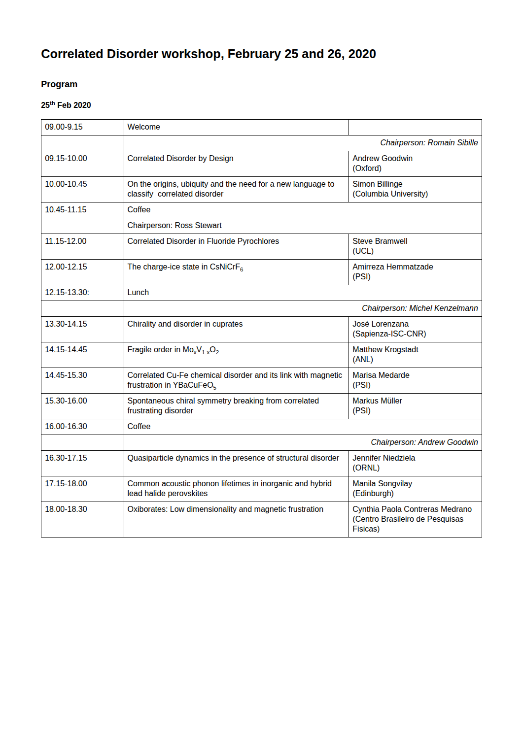Correlated Disorder workshop, February 25 and 26, 2020
Program
25th Feb 2020
| 09.00-9.15 | Welcome | |
| | Chairperson: Romain Sibille |
| 09.15-10.00 | Correlated Disorder by Design | Andrew Goodwin (Oxford) |
| 10.00-10.45 | On the origins, ubiquity and the need for a new language to classify correlated disorder | Simon Billinge (Columbia University) |
| 10.45-11.15 | Coffee |
| | Chairperson: Ross Stewart |
| 11.15-12.00 | Correlated Disorder in Fluoride Pyrochlores | Steve Bramwell (UCL) |
| 12.00-12.15 | The charge-ice state in CsNiCrF 6 | Amirreza Hemmatzade (PSI) |
| 12.15-13.30: | Lunch |
| | Chairperson: Michel Kenzelmann |
| 13.30-14.15 | Chirality and disorder in cuprates | José Lorenzana (Sapienza-ISC-CNR) |
| 14.15-14.45 | Fragile order in Mo x V 1-x O 2 | Matthew Krogstadt (ANL) |
| 14.45-15.30 | Correlated Cu-Fe chemical disorder and its link with magnetic frustration in YBaCuFeO 5 | Marisa Medarde (PSI) |
| 15.30-16.00 | Spontaneous chiral symmetry breaking from correlated frustrating disorder | Markus Müller (PSI) |
| 16.00-16.30 | Coffee |
| | Chairperson: Andrew Goodwin |
| 16.30-17.15 | Quasiparticle dynamics in the presence of structural disorder | Jennifer Niedziela (ORNL) |
| 17.15-18.00 | Common acoustic phonon lifetimes in inorganic and hybrid lead halide perovskites | Manila Songvilay (Edinburgh) |
| 18.00-18.30 | Oxiborates: Low dimensionality and magnetic frustration | Cynthia Paola Contreras Medrano (Centro Brasileiro de Pesquisas Fisicas) |